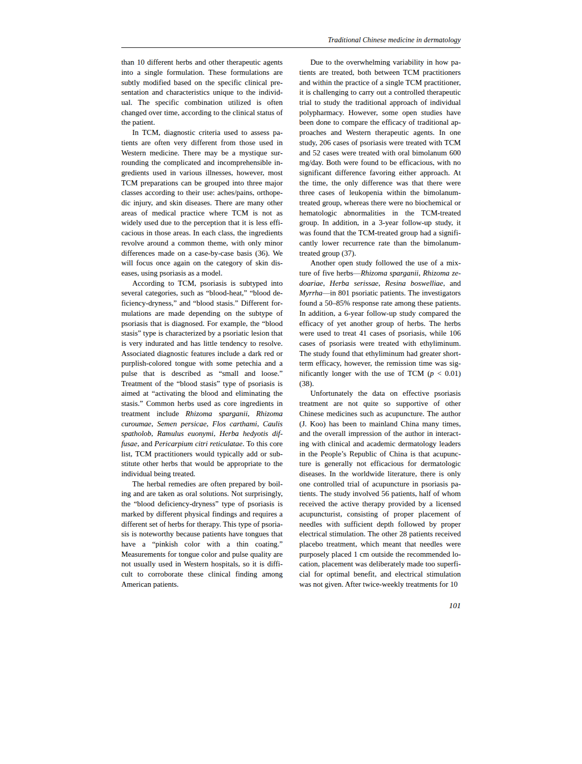Traditional Chinese medicine in dermatology
than 10 different herbs and other therapeutic agents into a single formulation. These formulations are subtly modified based on the specific clinical presentation and characteristics unique to the individual. The specific combination utilized is often changed over time, according to the clinical status of the patient.
In TCM, diagnostic criteria used to assess patients are often very different from those used in Western medicine. There may be a mystique surrounding the complicated and incomprehensible ingredients used in various illnesses, however, most TCM preparations can be grouped into three major classes according to their use: aches/pains, orthopedic injury, and skin diseases. There are many other areas of medical practice where TCM is not as widely used due to the perception that it is less efficacious in those areas. In each class, the ingredients revolve around a common theme, with only minor differences made on a case-by-case basis (36). We will focus once again on the category of skin diseases, using psoriasis as a model.
According to TCM, psoriasis is subtyped into several categories, such as “blood-heat,” “blood deficiency-dryness,” and “blood stasis.” Different formulations are made depending on the subtype of psoriasis that is diagnosed. For example, the “blood stasis” type is characterized by a psoriatic lesion that is very indurated and has little tendency to resolve. Associated diagnostic features include a dark red or purplish-colored tongue with some petechia and a pulse that is described as “small and loose.” Treatment of the “blood stasis” type of psoriasis is aimed at “activating the blood and eliminating the stasis.” Common herbs used as core ingredients in treatment include Rhizoma sparganii, Rhizoma curoumae, Semen persicae, Flos carthami, Caulis spatholob, Ramulus euonymi, Herba hedyotis diffusae, and Pericarpium citri reticulatae. To this core list, TCM practitioners would typically add or substitute other herbs that would be appropriate to the individual being treated.
The herbal remedies are often prepared by boiling and are taken as oral solutions. Not surprisingly, the “blood deficiency-dryness” type of psoriasis is marked by different physical findings and requires a different set of herbs for therapy. This type of psoriasis is noteworthy because patients have tongues that have a “pinkish color with a thin coating.” Measurements for tongue color and pulse quality are not usually used in Western hospitals, so it is difficult to corroborate these clinical finding among American patients.
Due to the overwhelming variability in how patients are treated, both between TCM practitioners and within the practice of a single TCM practitioner, it is challenging to carry out a controlled therapeutic trial to study the traditional approach of individual polypharmacy. However, some open studies have been done to compare the efficacy of traditional approaches and Western therapeutic agents. In one study, 206 cases of psoriasis were treated with TCM and 52 cases were treated with oral bimolanum 600 mg/day. Both were found to be efficacious, with no significant difference favoring either approach. At the time, the only difference was that there were three cases of leukopenia within the bimolanum-treated group, whereas there were no biochemical or hematologic abnormalities in the TCM-treated group. In addition, in a 3-year follow-up study, it was found that the TCM-treated group had a significantly lower recurrence rate than the bimolanum-treated group (37).
Another open study followed the use of a mixture of five herbs—Rhizoma sparganii, Rhizoma zedoariae, Herba serissae, Resina boswelliae, and Myrrha—in 801 psoriatic patients. The investigators found a 50–85% response rate among these patients. In addition, a 6-year follow-up study compared the efficacy of yet another group of herbs. The herbs were used to treat 41 cases of psoriasis, while 106 cases of psoriasis were treated with ethyliminum. The study found that ethyliminum had greater short-term efficacy, however, the remission time was significantly longer with the use of TCM (p < 0.01) (38).
Unfortunately the data on effective psoriasis treatment are not quite so supportive of other Chinese medicines such as acupuncture. The author (J. Koo) has been to mainland China many times, and the overall impression of the author in interacting with clinical and academic dermatology leaders in the People’s Republic of China is that acupuncture is generally not efficacious for dermatologic diseases. In the worldwide literature, there is only one controlled trial of acupuncture in psoriasis patients. The study involved 56 patients, half of whom received the active therapy provided by a licensed acupuncturist, consisting of proper placement of needles with sufficient depth followed by proper electrical stimulation. The other 28 patients received placebo treatment, which meant that needles were purposely placed 1 cm outside the recommended location, placement was deliberately made too superficial for optimal benefit, and electrical stimulation was not given. After twice-weekly treatments for 10
101